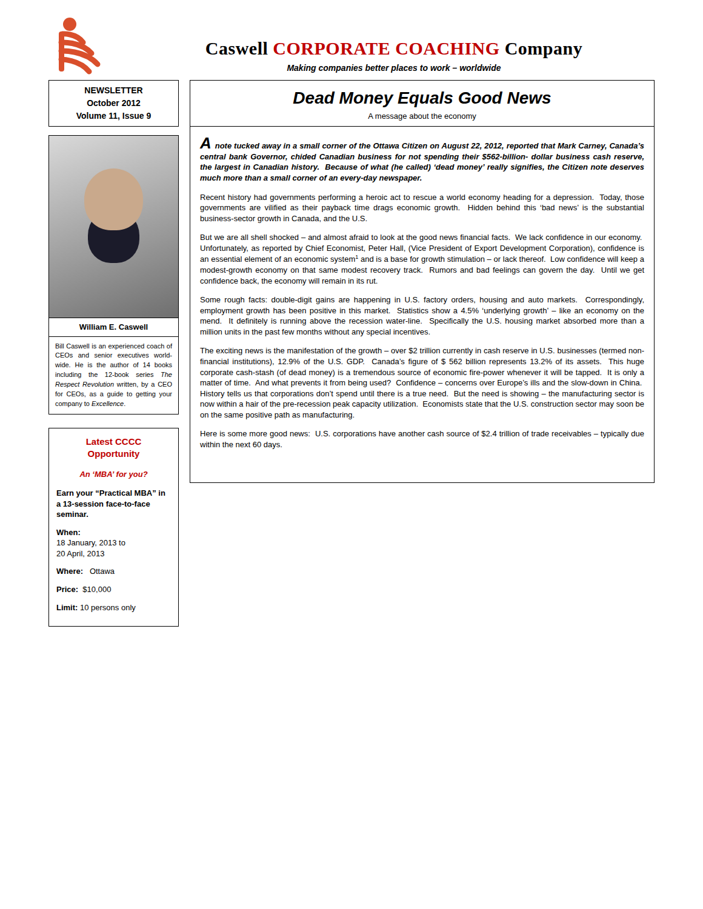Caswell CORPORATE COACHING Company
Making companies better places to work – worldwide
NEWSLETTER
October 2012
Volume 11, Issue 9
William E. Caswell
Bill Caswell is an experienced coach of CEOs and senior executives world-wide. He is the author of 14 books including the 12-book series The Respect Revolution written, by a CEO for CEOs, as a guide to getting your company to Excellence.
Latest CCCC
Opportunity
An ‘MBA’ for you?
Earn your “Practical MBA” in a 13-session face-to-face seminar.
When:
18 January, 2013 to
20 April, 2013
Where: Ottawa
Price: $10,000
Limit: 10 persons only
Dead Money Equals Good News
A message about the economy
A note tucked away in a small corner of the Ottawa Citizen on August 22, 2012, reported that Mark Carney, Canada’s central bank Governor, chided Canadian business for not spending their $562-billion- dollar business cash reserve, the largest in Canadian history. Because of what (he called) ‘dead money’ really signifies, the Citizen note deserves much more than a small corner of an every-day newspaper.
Recent history had governments performing a heroic act to rescue a world economy heading for a depression. Today, those governments are vilified as their payback time drags economic growth. Hidden behind this ‘bad news’ is the substantial business-sector growth in Canada, and the U.S.
But we are all shell shocked – and almost afraid to look at the good news financial facts. We lack confidence in our economy. Unfortunately, as reported by Chief Economist, Peter Hall, (Vice President of Export Development Corporation), confidence is an essential element of an economic system1 and is a base for growth stimulation – or lack thereof. Low confidence will keep a modest-growth economy on that same modest recovery track. Rumors and bad feelings can govern the day. Until we get confidence back, the economy will remain in its rut.
Some rough facts: double-digit gains are happening in U.S. factory orders, housing and auto markets. Correspondingly, employment growth has been positive in this market. Statistics show a 4.5% ‘underlying growth’ – like an economy on the mend. It definitely is running above the recession water-line. Specifically the U.S. housing market absorbed more than a million units in the past few months without any special incentives.
The exciting news is the manifestation of the growth – over $2 trillion currently in cash reserve in U.S. businesses (termed non-financial institutions), 12.9% of the U.S. GDP. Canada’s figure of $ 562 billion represents 13.2% of its assets. This huge corporate cash-stash (of dead money) is a tremendous source of economic fire-power whenever it will be tapped. It is only a matter of time. And what prevents it from being used? Confidence – concerns over Europe’s ills and the slow-down in China. History tells us that corporations don’t spend until there is a true need. But the need is showing – the manufacturing sector is now within a hair of the pre-recession peak capacity utilization. Economists state that the U.S. construction sector may soon be on the same positive path as manufacturing.
Here is some more good news: U.S. corporations have another cash source of $2.4 trillion of trade receivables – typically due within the next 60 days.